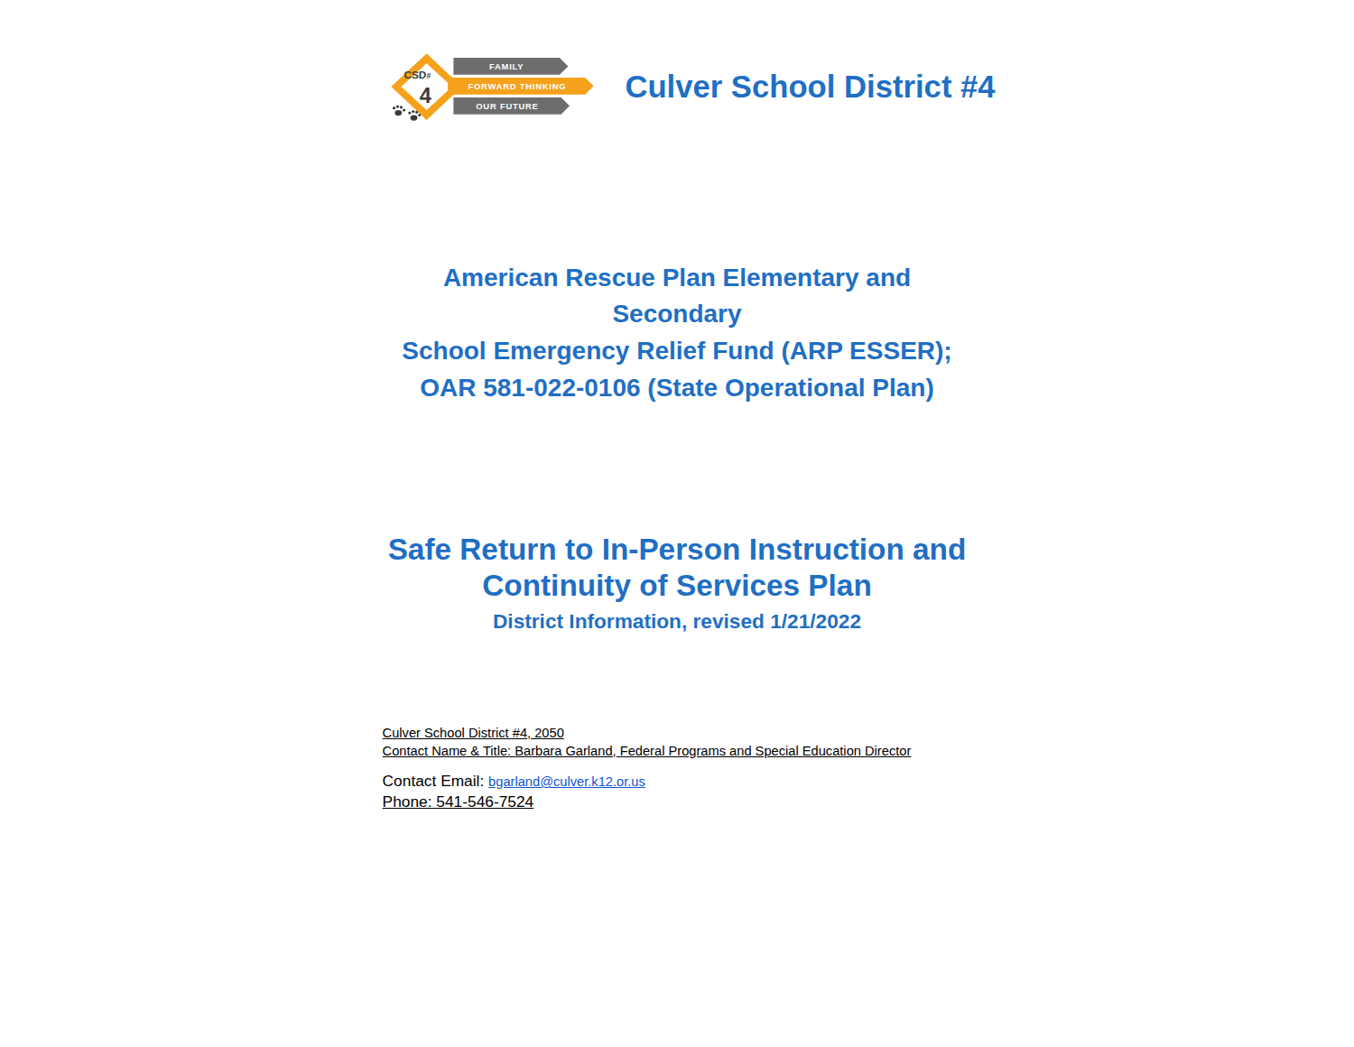CSD # 4 FAMILY FORWARD THINKING OUR FUTURE
Culver School District #4
American Rescue Plan Elementary and Secondary
School Emergency Relief Fund (ARP ESSER);
OAR 581-022-0106 (State Operational Plan)
Safe Return to In-Person Instruction and Continuity of Services Plan
District Information, revised 1/21/2022
Culver School District #4, 2050
Contact Name & Title: Barbara Garland, Federal Programs and Special Education Director
Contact Email: bgarland@culver.k12.or.us
Phone: 541-546-7524